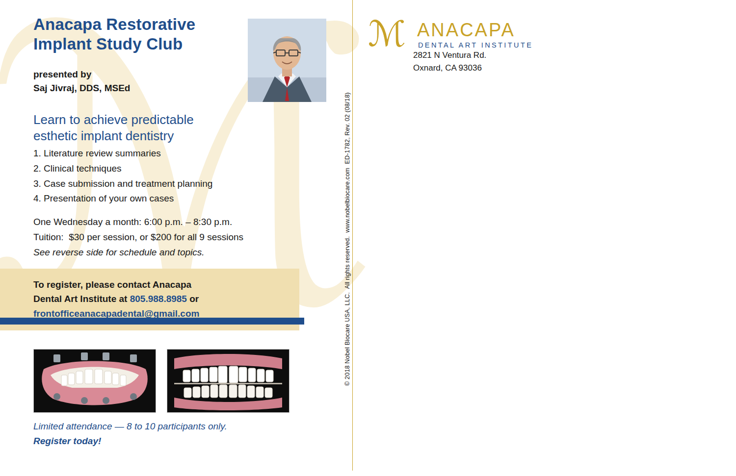ℳ
Anacapa Restorative
Implant Study Club
presented by
Saj Jivraj, DDS, MSEd
Learn to achieve predictable
esthetic implant dentistry
1. Literature review summaries
2. Clinical techniques
3. Case submission and treatment planning
4. Presentation of your own cases
One Wednesday a month: 6:00 p.m. – 8:30 p.m.
Tuition: $30 per session, or $200 for all 9 sessions
See reverse side for schedule and topics.
To register, please contact Anacapa
Dental Art Institute at 805.988.8985 or
frontofficeanacapadental@gmail.com
Limited attendance — 8 to 10 participants only. Register today!
© 2018 Nobel Biocare USA, LLC. All rights reserved. www.nobelbiocare.com ED-1782, Rev. 02 (08/18)
ℳ ANACAPA DENTAL ART INSTITUTE
2821 N Ventura Rd.
Oxnard, CA 93036